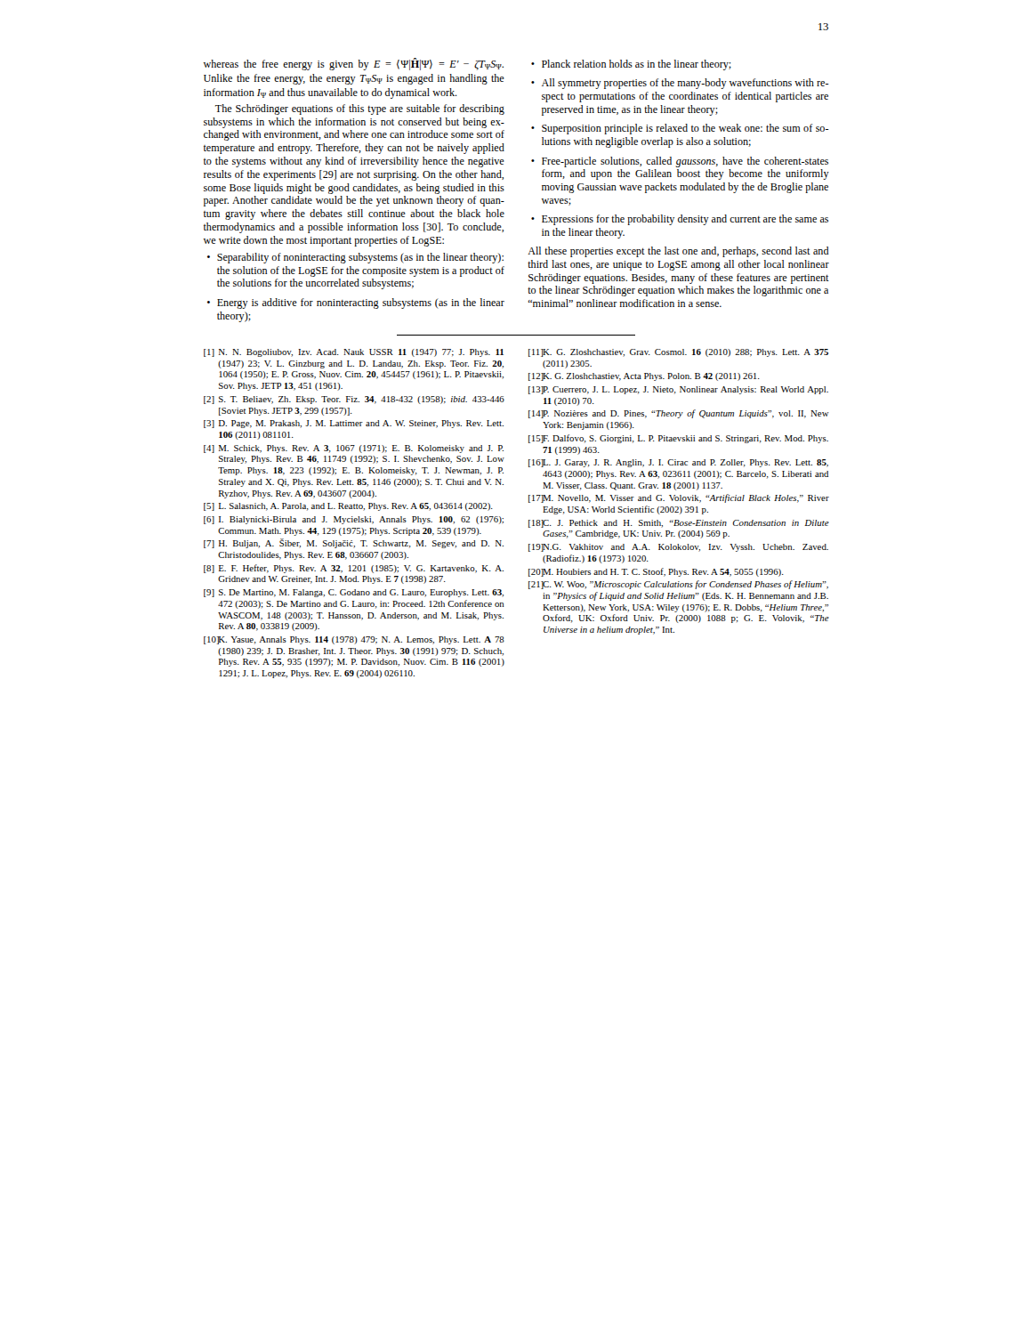13
whereas the free energy is given by E = ⟨Ψ|Ĥ|Ψ⟩ = E′ − ζT ΨSΨ. Unlike the free energy, the energy TΨSΨ is engaged in handling the information IΨ and thus unavailable to do dynamical work.
The Schrödinger equations of this type are suitable for describing subsystems in which the information is not conserved but being exchanged with environment, and where one can introduce some sort of temperature and entropy. Therefore, they can not be naively applied to the systems without any kind of irreversibility hence the negative results of the experiments [29] are not surprising. On the other hand, some Bose liquids might be good candidates, as being studied in this paper. Another candidate would be the yet unknown theory of quantum gravity where the debates still continue about the black hole thermodynamics and a possible information loss [30]. To conclude, we write down the most important properties of LogSE:
Separability of noninteracting subsystems (as in the linear theory): the solution of the LogSE for the composite system is a product of the solutions for the uncorrelated subsystems;
Energy is additive for noninteracting subsystems (as in the linear theory);
Planck relation holds as in the linear theory;
All symmetry properties of the many-body wavefunctions with respect to permutations of the coordinates of identical particles are preserved in time, as in the linear theory;
Superposition principle is relaxed to the weak one: the sum of solutions with negligible overlap is also a solution;
Free-particle solutions, called gaussons, have the coherent-states form, and upon the Galilean boost they become the uniformly moving Gaussian wave packets modulated by the de Broglie plane waves;
Expressions for the probability density and current are the same as in the linear theory.
All these properties except the last one and, perhaps, second last and third last ones, are unique to LogSE among all other local nonlinear Schrödinger equations. Besides, many of these features are pertinent to the linear Schrödinger equation which makes the logarithmic one a “minimal” nonlinear modification in a sense.
[1] N. N. Bogoliubov, Izv. Acad. Nauk USSR 11 (1947) 77; J. Phys. 11 (1947) 23; V. L. Ginzburg and L. D. Landau, Zh. Eksp. Teor. Fiz. 20, 1064 (1950); E. P. Gross, Nuov. Cim. 20, 454457 (1961); L. P. Pitaevskii, Sov. Phys. JETP 13, 451 (1961).
[2] S. T. Beliaev, Zh. Eksp. Teor. Fiz. 34, 418-432 (1958); ibid. 433-446 [Soviet Phys. JETP 3, 299 (1957)].
[3] D. Page, M. Prakash, J. M. Lattimer and A. W. Steiner, Phys. Rev. Lett. 106 (2011) 081101.
[4] M. Schick, Phys. Rev. A 3, 1067 (1971); E. B. Kolomeisky and J. P. Straley, Phys. Rev. B 46, 11749 (1992); S. I. Shevchenko, Sov. J. Low Temp. Phys. 18, 223 (1992); E. B. Kolomeisky, T. J. Newman, J. P. Straley and X. Qi, Phys. Rev. Lett. 85, 1146 (2000); S. T. Chui and V. N. Ryzhov, Phys. Rev. A 69, 043607 (2004).
[5] L. Salasnich, A. Parola, and L. Reatto, Phys. Rev. A 65, 043614 (2002).
[6] I. Bialynicki-Birula and J. Mycielski, Annals Phys. 100, 62 (1976); Commun. Math. Phys. 44, 129 (1975); Phys. Scripta 20, 539 (1979).
[7] H. Buljan, A. Šiber, M. Soljačić, T. Schwartz, M. Segev, and D. N. Christodoulides, Phys. Rev. E 68, 036607 (2003).
[8] E. F. Hefter, Phys. Rev. A 32, 1201 (1985); V. G. Kartavenko, K. A. Gridnev and W. Greiner, Int. J. Mod. Phys. E 7 (1998) 287.
[9] S. De Martino, M. Falanga, C. Godano and G. Lauro, Europhys. Lett. 63, 472 (2003); S. De Martino and G. Lauro, in: Proceed. 12th Conference on WASCOM, 148 (2003); T. Hansson, D. Anderson, and M. Lisak, Phys. Rev. A 80, 033819 (2009).
[10] K. Yasue, Annals Phys. 114 (1978) 479; N. A. Lemos, Phys. Lett. A 78 (1980) 239; J. D. Brasher, Int. J. Theor. Phys. 30 (1991) 979; D. Schuch, Phys. Rev. A 55, 935 (1997); M. P. Davidson, Nuov. Cim. B 116 (2001) 1291; J. L. Lopez, Phys. Rev. E. 69 (2004) 026110.
[11] K. G. Zloshchastiev, Grav. Cosmol. 16 (2010) 288; Phys. Lett. A 375 (2011) 2305.
[12] K. G. Zloshchastiev, Acta Phys. Polon. B 42 (2011) 261.
[13] P. Cuerrero, J. L. Lopez, J. Nieto, Nonlinear Analysis: Real World Appl. 11 (2010) 70.
[14] P. Nozières and D. Pines, “Theory of Quantum Liquids”, vol. II, New York: Benjamin (1966).
[15] F. Dalfovo, S. Giorgini, L. P. Pitaevskii and S. Stringari, Rev. Mod. Phys. 71 (1999) 463.
[16] L. J. Garay, J. R. Anglin, J. I. Cirac and P. Zoller, Phys. Rev. Lett. 85, 4643 (2000); Phys. Rev. A 63, 023611 (2001); C. Barcelo, S. Liberati and M. Visser, Class. Quant. Grav. 18 (2001) 1137.
[17] M. Novello, M. Visser and G. Volovik, “Artificial Black Holes,” River Edge, USA: World Scientific (2002) 391 p.
[18] C. J. Pethick and H. Smith, “Bose-Einstein Condensation in Dilute Gases,” Cambridge, UK: Univ. Pr. (2004) 569 p.
[19] N.G. Vakhitov and A.A. Kolokolov, Izv. Vyssh. Uchebn. Zaved. (Radiofiz.) 16 (1973) 1020.
[20] M. Houbiers and H. T. C. Stoof, Phys. Rev. A 54, 5055 (1996).
[21] C. W. Woo, ”Microscopic Calculations for Condensed Phases of Helium”, in ”Physics of Liquid and Solid Helium” (Eds. K. H. Bennemann and J.B. Ketterson), New York, USA: Wiley (1976); E. R. Dobbs, “Helium Three,” Oxford, UK: Oxford Univ. Pr. (2000) 1088 p; G. E. Volovik, “The Universe in a helium droplet,” Int.